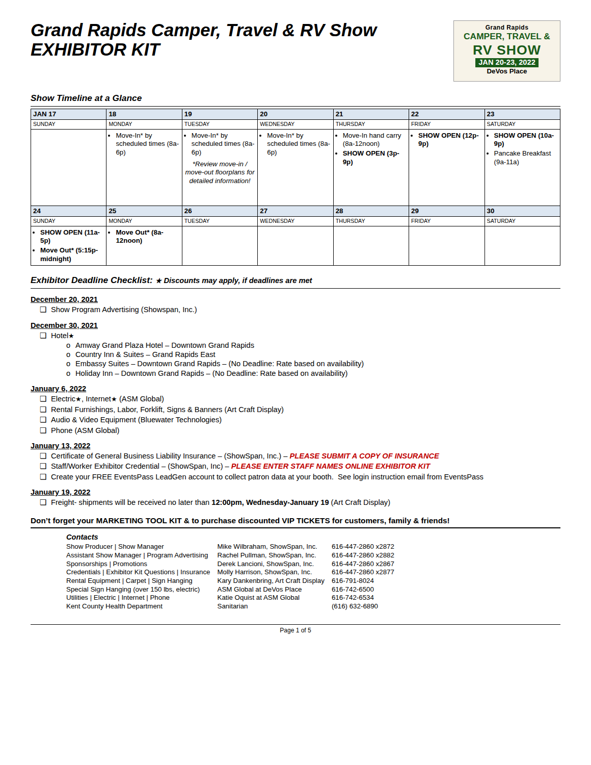Grand Rapids Camper, Travel & RV ShowEXHIBITOR KIT
Grand Rapids
CAMPER, TRAVEL &
RV SHOW
JAN 20-23, 2022
DeVos Place
Show Timeline at a Glance
| JAN 17 | 18 | 19 | 20 | 21 | 22 | 23 |
| SUNDAY | MONDAY | TUESDAY | WEDNESDAY | THURSDAY | FRIDAY | SATURDAY |
| | Move-In* by scheduled times (8a-6p) | Move-In* by scheduled times (8a-6p) *Review move-in / move-out floorplans for detailed information! | Move-In* by scheduled times (8a-6p) | Move-In hand carry (8a-12noon) SHOW OPEN (3p-9p) | SHOW OPEN (12p-9p) | SHOW OPEN (10a-9p) Pancake Breakfast (9a-11a) |
| 24 | 25 | 26 | 27 | 28 | 29 | 30 |
| SUNDAY | MONDAY | TUESDAY | WEDNESDAY | THURSDAY | FRIDAY | SATURDAY |
| SHOW OPEN (11a-5p) Move Out* (5:15p-midnight) | Move Out* (8a-12noon) | | | | | |
Exhibitor Deadline Checklist: ★ Discounts may apply, if deadlines are met
December 20, 2021
Show Program Advertising (Showspan, Inc.)
December 30, 2021
Hotel★
Amway Grand Plaza Hotel – Downtown Grand Rapids
Country Inn & Suites – Grand Rapids East
Embassy Suites – Downtown Grand Rapids – (No Deadline: Rate based on availability)
Holiday Inn – Downtown Grand Rapids – (No Deadline: Rate based on availability)
January 6, 2022
Electric★, Internet★ (ASM Global)
Rental Furnishings, Labor, Forklift, Signs & Banners (Art Craft Display)
Audio & Video Equipment (Bluewater Technologies)
Phone (ASM Global)
January 13, 2022
Certificate of General Business Liability Insurance – (ShowSpan, Inc.) – PLEASE SUBMIT A COPY OF INSURANCE
Staff/Worker Exhibitor Credential – (ShowSpan, Inc) – PLEASE ENTER STAFF NAMES ONLINE EXHIBITOR KIT
Create your FREE EventsPass LeadGen account to collect patron data at your booth. See login instruction email from EventsPass
January 19, 2022
Freight- shipments will be received no later than 12:00pm, Wednesday-January 19 (Art Craft Display)
Don’t forget your MARKETING TOOL KIT & to purchase discounted VIP TICKETS for customers, family & friends!
Contacts
| Show Producer / Show Manager | Mike Wilbraham, ShowSpan, Inc. | 616-447-2860 x2872 |
| Assistant Show Manager / Program Advertising | Rachel Pullman, ShowSpan, Inc. | 616-447-2860 x2882 |
| Sponsorships / Promotions | Derek Lancioni, ShowSpan, Inc. | 616-447-2860 x2867 |
| Credentials / Exhibitor Kit Questions / Insurance | Molly Harrison, ShowSpan, Inc. | 616-447-2860 x2877 |
| Rental Equipment / Carpet / Sign Hanging | Kary Dankenbring, Art Craft Display | 616-791-8024 |
| Special Sign Hanging (over 150 lbs, electric) | ASM Global at DeVos Place | 616-742-6500 |
| Utilities / Electric / Internet / Phone | Katie Oquist at ASM Global | 616-742-6534 |
| Kent County Health Department | Sanitarian | (616) 632-6890 |
Page 1 of 5